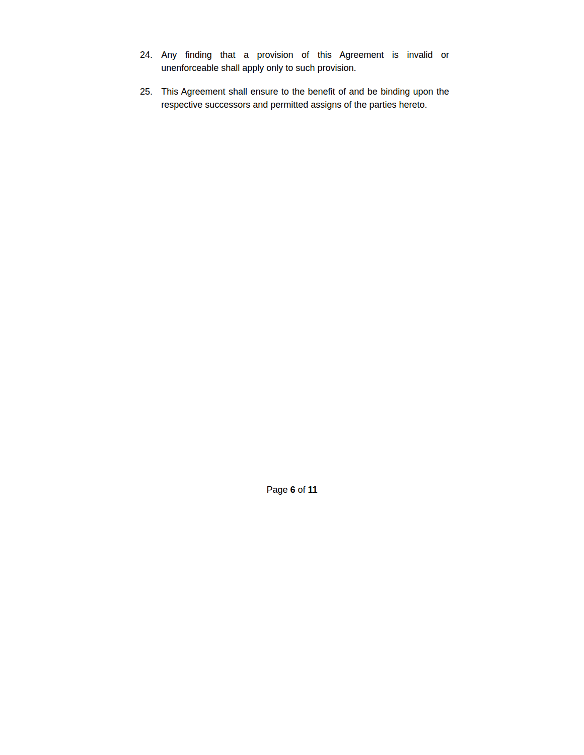24. Any finding that a provision of this Agreement is invalid or unenforceable shall apply only to such provision.
25. This Agreement shall ensure to the benefit of and be binding upon the respective successors and permitted assigns of the parties hereto.
Page 6 of 11